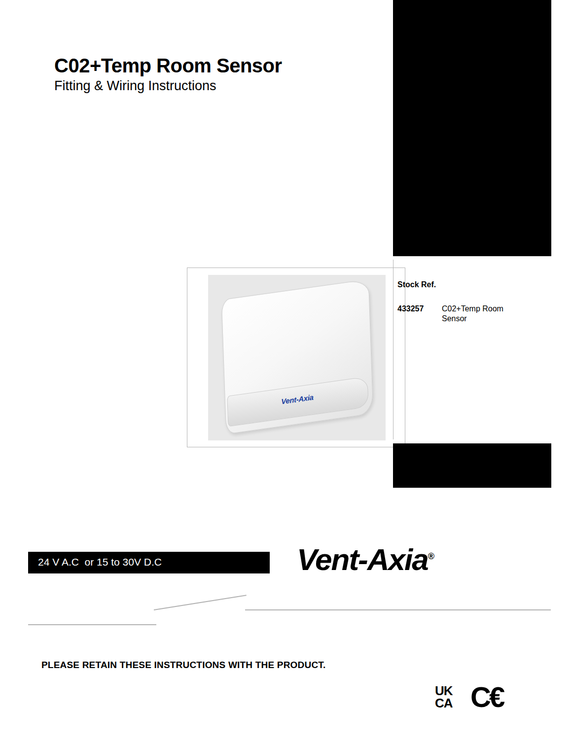C02+Temp Room Sensor
Fitting & Wiring Instructions
Vent-Axia
Stock Ref.
433257 C02+Temp Room Sensor
24 V A.C or 15 to 30V D.C
Vent-Axia®
PLEASE RETAIN THESE INSTRUCTIONS WITH THE PRODUCT.
UK
CA
C€